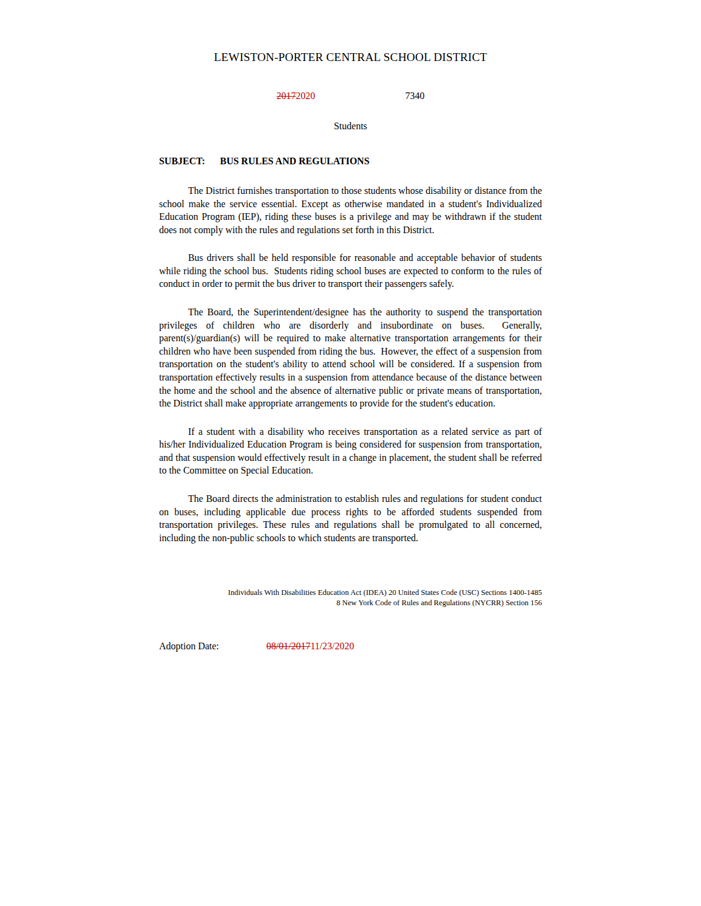LEWISTON-PORTER CENTRAL SCHOOL DISTRICT
20172020 7340
Students
SUBJECT: BUS RULES AND REGULATIONS
The District furnishes transportation to those students whose disability or distance from the school make the service essential. Except as otherwise mandated in a student's Individualized Education Program (IEP), riding these buses is a privilege and may be withdrawn if the student does not comply with the rules and regulations set forth in this District.
Bus drivers shall be held responsible for reasonable and acceptable behavior of students while riding the school bus. Students riding school buses are expected to conform to the rules of conduct in order to permit the bus driver to transport their passengers safely.
The Board, the Superintendent/designee has the authority to suspend the transportation privileges of children who are disorderly and insubordinate on buses. Generally, parent(s)/guardian(s) will be required to make alternative transportation arrangements for their children who have been suspended from riding the bus. However, the effect of a suspension from transportation on the student's ability to attend school will be considered. If a suspension from transportation effectively results in a suspension from attendance because of the distance between the home and the school and the absence of alternative public or private means of transportation, the District shall make appropriate arrangements to provide for the student's education.
If a student with a disability who receives transportation as a related service as part of his/her Individualized Education Program is being considered for suspension from transportation, and that suspension would effectively result in a change in placement, the student shall be referred to the Committee on Special Education.
The Board directs the administration to establish rules and regulations for student conduct on buses, including applicable due process rights to be afforded students suspended from transportation privileges. These rules and regulations shall be promulgated to all concerned, including the non-public schools to which students are transported.
Individuals With Disabilities Education Act (IDEA) 20 United States Code (USC) Sections 1400-1485
8 New York Code of Rules and Regulations (NYCRR) Section 156
Adoption Date: 08/01/201711/23/2020